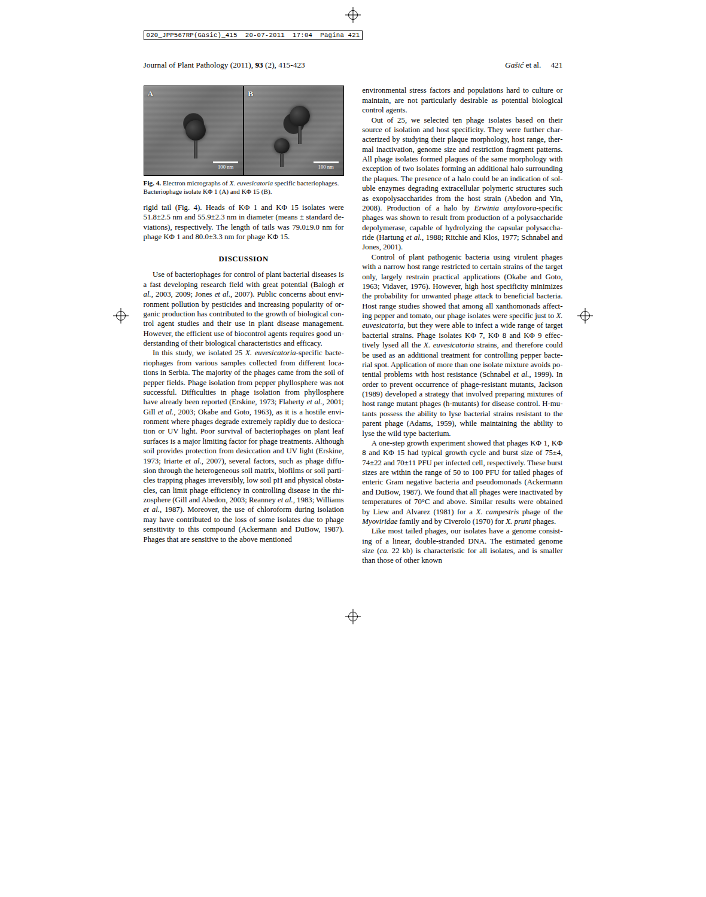020_JPP567RP(Gasic)_415 20-07-2011 17:04 Pagina 421
Journal of Plant Pathology (2011), 93 (2), 415-423
Gašić et al. 421
A
100 nm
B
100 nm
Fig. 4. Electron micrographs of X. euvesicatoria specific bacteriophages. Bacteriophage isolate KΦ 1 (A) and KΦ 15 (B).
rigid tail (Fig. 4). Heads of KΦ 1 and KΦ 15 isolates were 51.8±2.5 nm and 55.9±2.3 nm in diameter (means ± standard deviations), respectively. The length of tails was 79.0±9.0 nm for phage KΦ 1 and 80.0±3.3 nm for phage KΦ 15.
Discussion
Use of bacteriophages for control of plant bacterial diseases is a fast developing research field with great potential (Balogh et al., 2003, 2009; Jones et al., 2007). Public concerns about environment pollution by pesticides and increasing popularity of organic production has contributed to the growth of biological control agent studies and their use in plant disease management. However, the efficient use of biocontrol agents requires good understanding of their biological characteristics and efficacy.
In this study, we isolated 25 X. euvesicatoria-specific bacteriophages from various samples collected from different locations in Serbia. The majority of the phages came from the soil of pepper fields. Phage isolation from pepper phyllosphere was not successful. Difficulties in phage isolation from phyllosphere have already been reported (Erskine, 1973; Flaherty et al., 2001; Gill et al., 2003; Okabe and Goto, 1963), as it is a hostile environment where phages degrade extremely rapidly due to desiccation or UV light. Poor survival of bacteriophages on plant leaf surfaces is a major limiting factor for phage treatments. Although soil provides protection from desiccation and UV light (Erskine, 1973; Iriarte et al., 2007), several factors, such as phage diffusion through the heterogeneous soil matrix, biofilms or soil particles trapping phages irreversibly, low soil pH and physical obstacles, can limit phage efficiency in controlling disease in the rhizosphere (Gill and Abedon, 2003; Reanney et al., 1983; Williams et al., 1987). Moreover, the use of chloroform during isolation may have contributed to the loss of some isolates due to phage sensitivity to this compound (Ackermann and DuBow, 1987). Phages that are sensitive to the above mentioned
environmental stress factors and populations hard to culture or maintain, are not particularly desirable as potential biological control agents.
Out of 25, we selected ten phage isolates based on their source of isolation and host specificity. They were further characterized by studying their plaque morphology, host range, thermal inactivation, genome size and restriction fragment patterns. All phage isolates formed plaques of the same morphology with exception of two isolates forming an additional halo surrounding the plaques. The presence of a halo could be an indication of soluble enzymes degrading extracellular polymeric structures such as exopolysaccharides from the host strain (Abedon and Yin, 2008). Production of a halo by Erwinia amylovora-specific phages was shown to result from production of a polysaccharide depolymerase, capable of hydrolyzing the capsular polysaccharide (Hartung et al., 1988; Ritchie and Klos, 1977; Schnabel and Jones, 2001).
Control of plant pathogenic bacteria using virulent phages with a narrow host range restricted to certain strains of the target only, largely restrain practical applications (Okabe and Goto, 1963; Vidaver, 1976). However, high host specificity minimizes the probability for unwanted phage attack to beneficial bacteria. Host range studies showed that among all xanthomonads affecting pepper and tomato, our phage isolates were specific just to X. euvesicatoria, but they were able to infect a wide range of target bacterial strains. Phage isolates KΦ 7, KΦ 8 and KΦ 9 effectively lysed all the X. euvesicatoria strains, and therefore could be used as an additional treatment for controlling pepper bacterial spot. Application of more than one isolate mixture avoids potential problems with host resistance (Schnabel et al., 1999). In order to prevent occurrence of phage-resistant mutants, Jackson (1989) developed a strategy that involved preparing mixtures of host range mutant phages (h-mutants) for disease control. H-mutants possess the ability to lyse bacterial strains resistant to the parent phage (Adams, 1959), while maintaining the ability to lyse the wild type bacterium.
A one-step growth experiment showed that phages KΦ 1, KΦ 8 and KΦ 15 had typical growth cycle and burst size of 75±4, 74±22 and 70±11 PFU per infected cell, respectively. These burst sizes are within the range of 50 to 100 PFU for tailed phages of enteric Gram negative bacteria and pseudomonads (Ackermann and DuBow, 1987). We found that all phages were inactivated by temperatures of 70°C and above. Similar results were obtained by Liew and Alvarez (1981) for a X. campestris phage of the Myoviridae family and by Civerolo (1970) for X. pruni phages.
Like most tailed phages, our isolates have a genome consisting of a linear, double-stranded DNA. The estimated genome size (ca. 22 kb) is characteristic for all isolates, and is smaller than those of other known